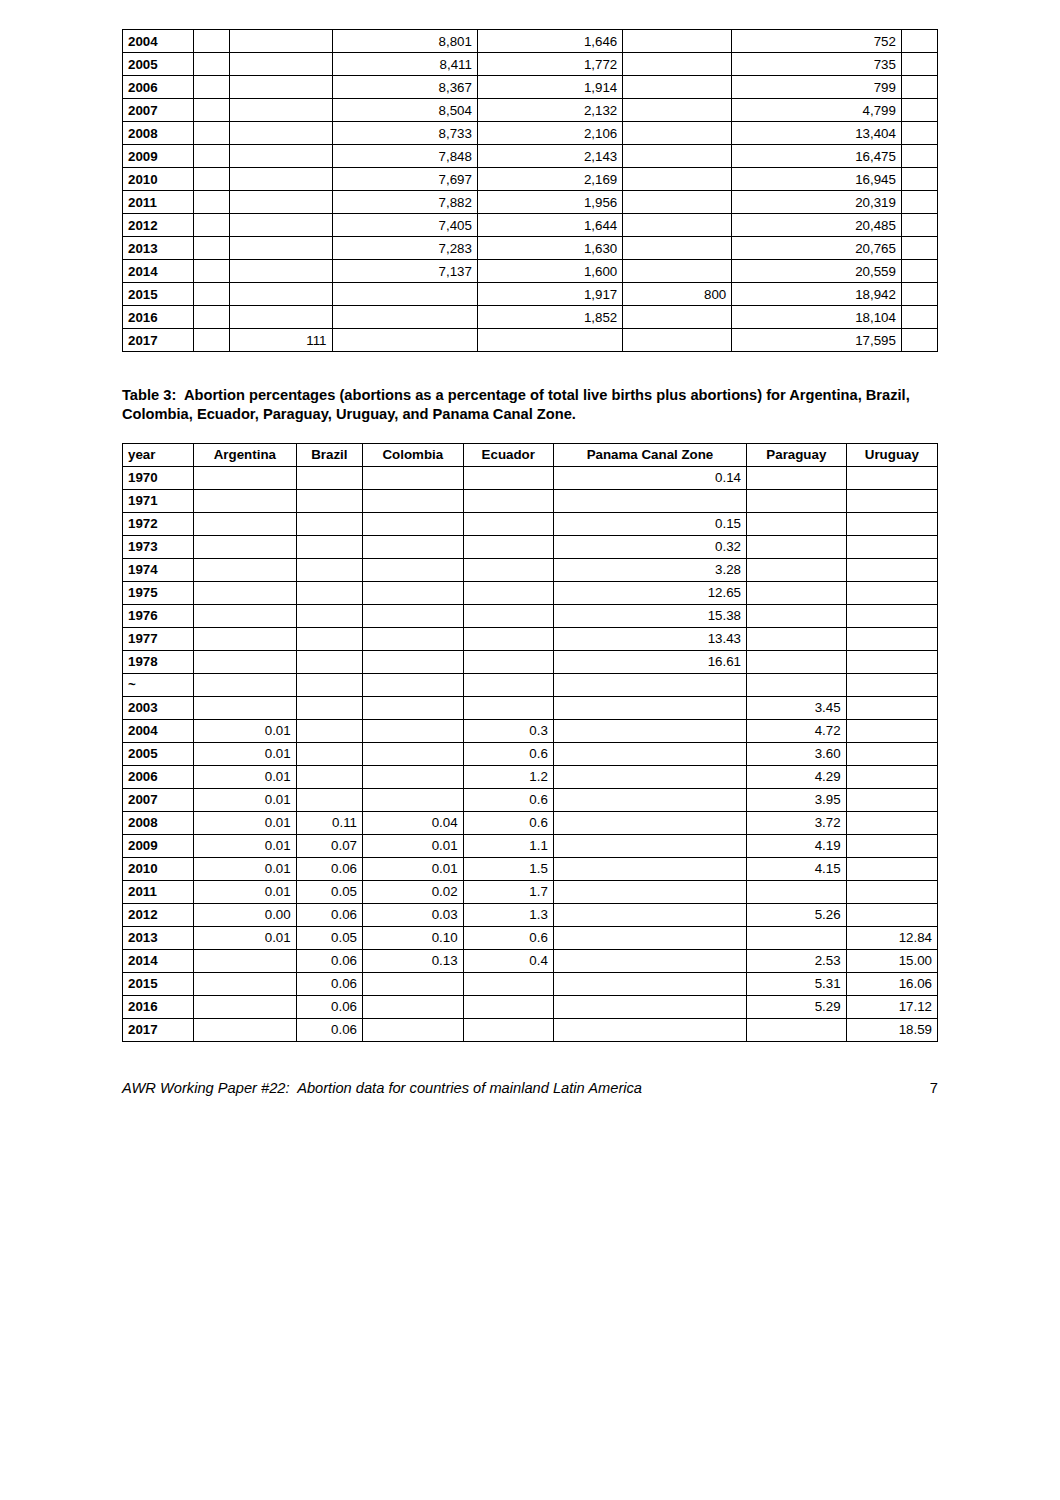| 2004 | | | 8,801 | 1,646 | | 752 | |
| 2005 | | | 8,411 | 1,772 | | 735 | |
| 2006 | | | 8,367 | 1,914 | | 799 | |
| 2007 | | | 8,504 | 2,132 | | 4,799 | |
| 2008 | | | 8,733 | 2,106 | | 13,404 | |
| 2009 | | | 7,848 | 2,143 | | 16,475 | |
| 2010 | | | 7,697 | 2,169 | | 16,945 | |
| 2011 | | | 7,882 | 1,956 | | 20,319 | |
| 2012 | | | 7,405 | 1,644 | | 20,485 | |
| 2013 | | | 7,283 | 1,630 | | 20,765 | |
| 2014 | | | 7,137 | 1,600 | | 20,559 | |
| 2015 | | | | 1,917 | 800 | 18,942 | |
| 2016 | | | | 1,852 | | 18,104 | |
| 2017 | | 111 | | | | 17,595 | |
Table 3: Abortion percentages (abortions as a percentage of total live births plus abortions) for Argentina, Brazil, Colombia, Ecuador, Paraguay, Uruguay, and Panama Canal Zone.
| year | Argentina | Brazil | Colombia | Ecuador | Panama Canal Zone | Paraguay | Uruguay |
| --- | --- | --- | --- | --- | --- | --- | --- |
| 1970 | | | | | 0.14 | | |
| 1971 | | | | | | | |
| 1972 | | | | | 0.15 | | |
| 1973 | | | | | 0.32 | | |
| 1974 | | | | | 3.28 | | |
| 1975 | | | | | 12.65 | | |
| 1976 | | | | | 15.38 | | |
| 1977 | | | | | 13.43 | | |
| 1978 | | | | | 16.61 | | |
| ~ | | | | | | | |
| 2003 | | | | | | 3.45 | |
| 2004 | 0.01 | | | 0.3 | | 4.72 | |
| 2005 | 0.01 | | | 0.6 | | 3.60 | |
| 2006 | 0.01 | | | 1.2 | | 4.29 | |
| 2007 | 0.01 | | | 0.6 | | 3.95 | |
| 2008 | 0.01 | 0.11 | 0.04 | 0.6 | | 3.72 | |
| 2009 | 0.01 | 0.07 | 0.01 | 1.1 | | 4.19 | |
| 2010 | 0.01 | 0.06 | 0.01 | 1.5 | | 4.15 | |
| 2011 | 0.01 | 0.05 | 0.02 | 1.7 | | | |
| 2012 | 0.00 | 0.06 | 0.03 | 1.3 | | 5.26 | |
| 2013 | 0.01 | 0.05 | 0.10 | 0.6 | | | 12.84 |
| 2014 | | 0.06 | 0.13 | 0.4 | | 2.53 | 15.00 |
| 2015 | | 0.06 | | | | 5.31 | 16.06 |
| 2016 | | 0.06 | | | | 5.29 | 17.12 |
| 2017 | | 0.06 | | | | | 18.59 |
AWR Working Paper #22: Abortion data for countries of mainland Latin America 7